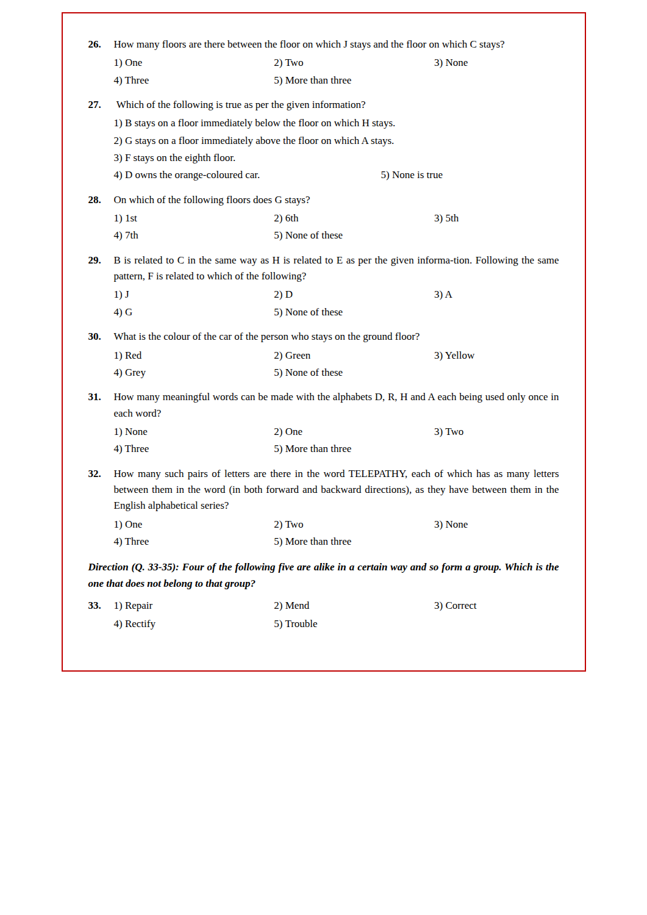26.
How many floors are there between the floor on which J stays and the floor on which C stays?
1) One
2) Two
3) None
4) Three
5) More than three
27.
Which of the following is true as per the given information?
1) B stays on a floor immediately below the floor on which H stays.
2) G stays on a floor immediately above the floor on which A stays.
3) F stays on the eighth floor.
4) D owns the orange-coloured car.
5) None is true
28.
On which of the following floors does G stays?
1) 1st
2) 6th
3) 5th
4) 7th
5) None of these
29.
B is related to C in the same way as H is related to E as per the given informa-tion. Following the same pattern, F is related to which of the following?
1) J
2) D
3) A
4) G
5) None of these
30.
What is the colour of the car of the person who stays on the ground floor?
1) Red
2) Green
3) Yellow
4) Grey
5) None of these
31.
How many meaningful words can be made with the alphabets D, R, H and A each being used only once in each word?
1) None
2) One
3) Two
4) Three
5) More than three
32.
How many such pairs of letters are there in the word TELEPATHY, each of which has as many letters between them in the word (in both forward and backward directions), as they have between them in the English alphabetical series?
1) One
2) Two
3) None
4) Three
5) More than three
Direction (Q. 33-35): Four of the following five are alike in a certain way and so form a group. Which is the one that does not belong to that group?
33.
1) Repair
2) Mend
3) Correct
4) Rectify
5) Trouble